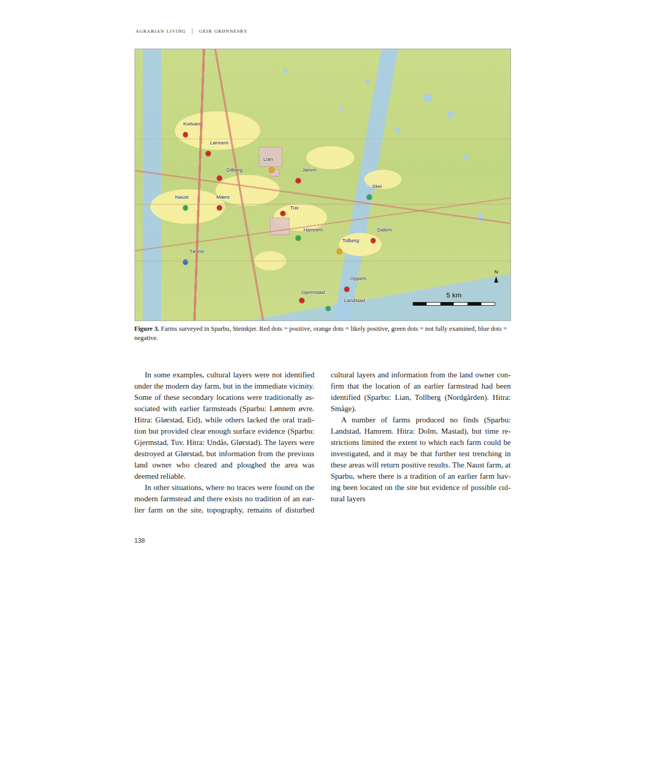Agrarian Living | Geir Grønnesby
Kvitvang Lønnem Lian Gilberg Jørem Skei Naust Mære Tuv Hamrem Tolberg Dalem Tønne Oppem Gjermstad Landstad
N
5 km
Figure 3. Farms surveyed in Sparbu, Steinkjer. Red dots = positive, orange dots = likely positive, green dots = not fully examined, blue dots = negative.
In some examples, cultural layers were not identified under the modern day farm, but in the immediate vicinity. Some of these secondary locations were traditionally associated with earlier farmsteads (Sparbu: Lønnem øvre. Hitra: Glørstad, Eid), while others lacked the oral tradition but provided clear enough surface evidence (Sparbu: Gjermstad, Tuv. Hitra: Undås, Glørstad). The layers were destroyed at Glørstad, but information from the previous land owner who cleared and ploughed the area was deemed reliable.
In other situations, where no traces were found on the modern farmstead and there exists no tradition of an earlier farm on the site, topography, remains of disturbed cultural layers and information from the land owner confirm that the location of an earlier farmstead had been identified (Sparbu: Lian, Tollberg (Nordgården). Hitra: Småge).
A number of farms produced no finds (Sparbu: Landstad, Hamrem. Hitra: Dolm, Mastad), but time restrictions limited the extent to which each farm could be investigated, and it may be that further test trenching in these areas will return positive results. The Naust farm, at Sparbu, where there is a tradition of an earlier farm having been located on the site but evidence of possible cultural layers
138